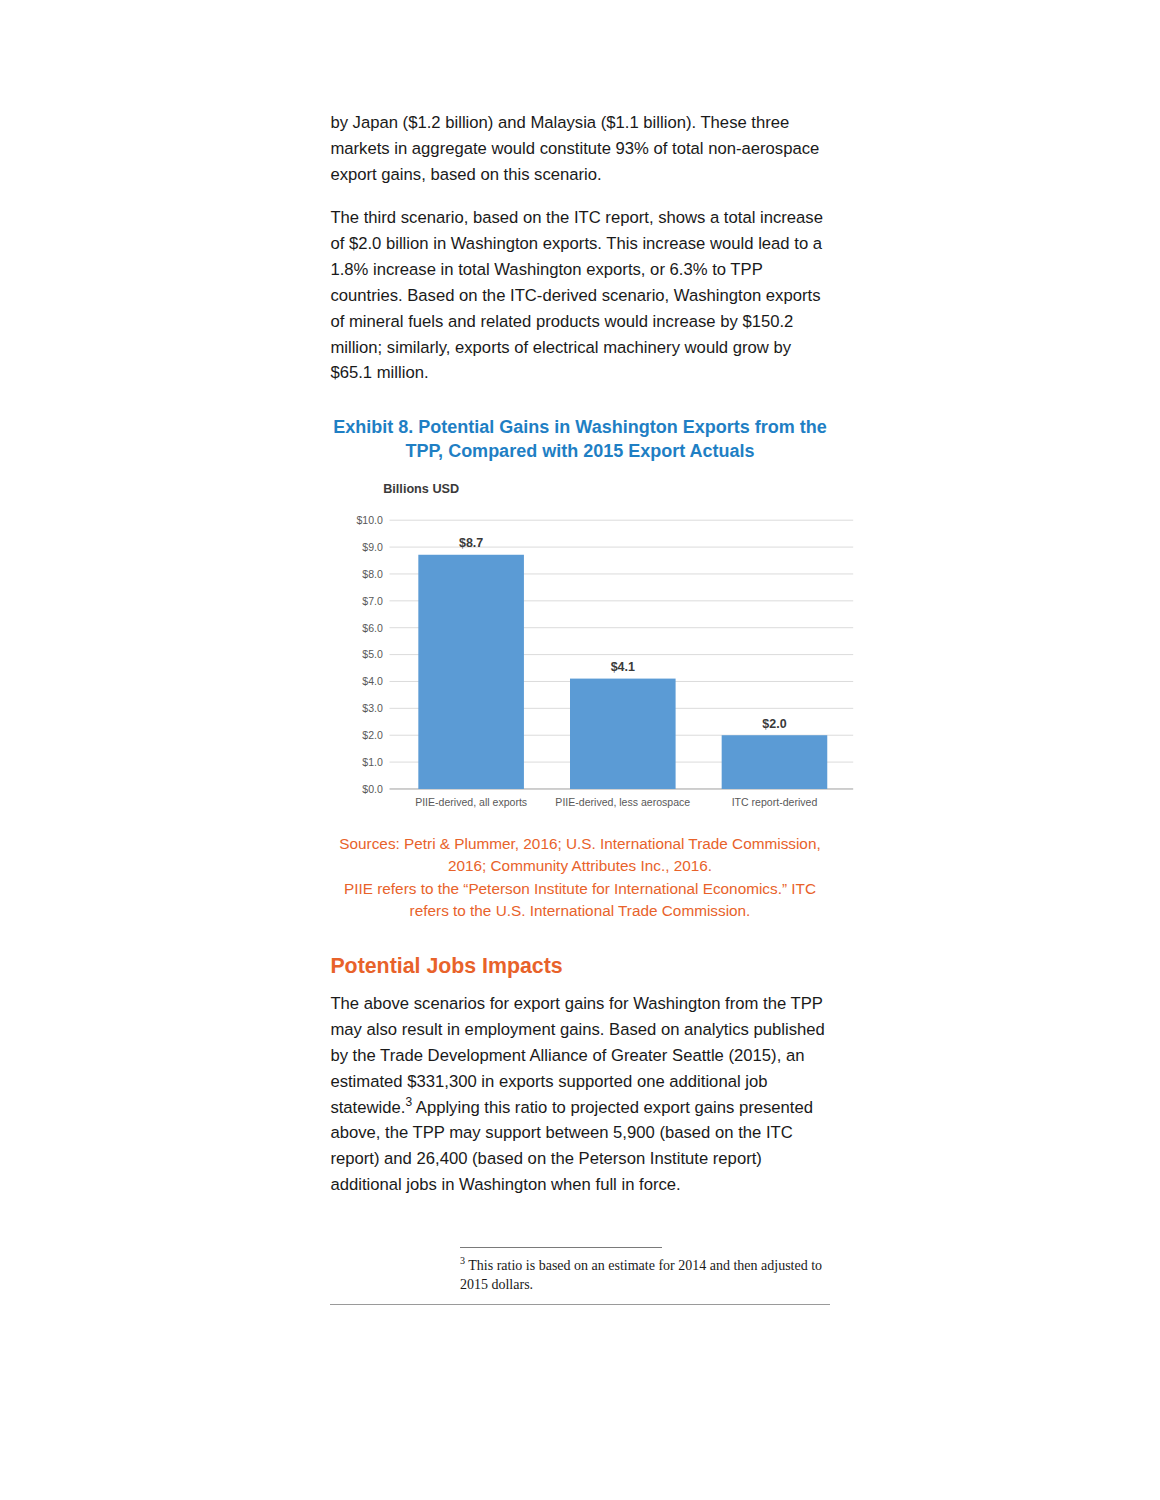by Japan ($1.2 billion) and Malaysia ($1.1 billion). These three markets in aggregate would constitute 93% of total non-aerospace export gains, based on this scenario.
The third scenario, based on the ITC report, shows a total increase of $2.0 billion in Washington exports. This increase would lead to a 1.8% increase in total Washington exports, or 6.3% to TPP countries. Based on the ITC-derived scenario, Washington exports of mineral fuels and related products would increase by $150.2 million; similarly, exports of electrical machinery would grow by $65.1 million.
Exhibit 8. Potential Gains in Washington Exports from the TPP, Compared with 2015 Export Actuals
Billions USD
$10.0 $9.0 $8.0 $7.0 $6.0 $5.0 $4.0 $3.0 $2.0 $1.0 $0.0 $8.7 $4.1 $2.0 PIIE-derived, all exports PIIE-derived, less aerospace ITC report-derived
Sources: Petri & Plummer, 2016; U.S. International Trade Commission, 2016; Community Attributes Inc., 2016. PIIE refers to the “Peterson Institute for International Economics.” ITC refers to the U.S. International Trade Commission.
Potential Jobs Impacts
The above scenarios for export gains for Washington from the TPP may also result in employment gains. Based on analytics published by the Trade Development Alliance of Greater Seattle (2015), an estimated $331,300 in exports supported one additional job statewide.3 Applying this ratio to projected export gains presented above, the TPP may support between 5,900 (based on the ITC report) and 26,400 (based on the Peterson Institute report) additional jobs in Washington when full in force.
3 This ratio is based on an estimate for 2014 and then adjusted to 2015 dollars.